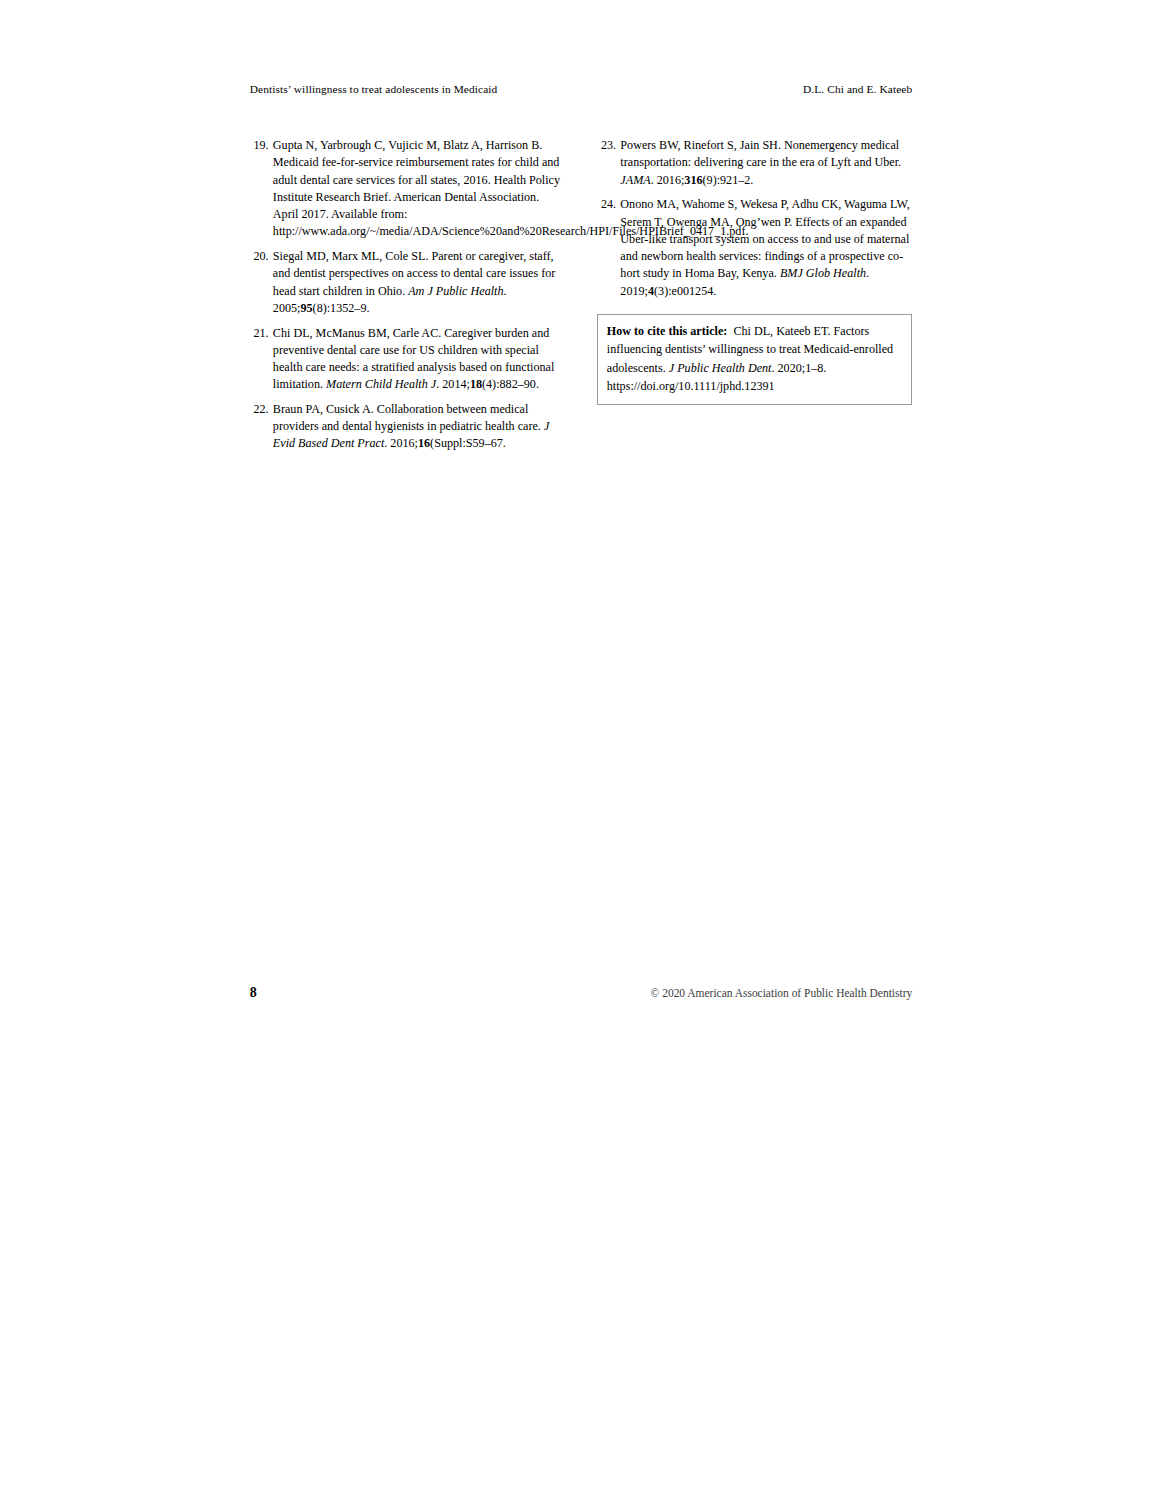Dentists’ willingness to treat adolescents in Medicaid
D.L. Chi and E. Kateeb
19. Gupta N, Yarbrough C, Vujicic M, Blatz A, Harrison B. Medicaid fee-for-service reimbursement rates for child and adult dental care services for all states, 2016. Health Policy Institute Research Brief. American Dental Association. April 2017. Available from: http://www.ada.org/~/media/ADA/Science%20and%20Research/HPI/Files/HPIBrief_0417_1.pdf.
20. Siegal MD, Marx ML, Cole SL. Parent or caregiver, staff, and dentist perspectives on access to dental care issues for head start children in Ohio. Am J Public Health. 2005;95(8):1352–9.
21. Chi DL, McManus BM, Carle AC. Caregiver burden and preventive dental care use for US children with special health care needs: a stratified analysis based on functional limitation. Matern Child Health J. 2014;18(4):882–90.
22. Braun PA, Cusick A. Collaboration between medical providers and dental hygienists in pediatric health care. J Evid Based Dent Pract. 2016;16(Suppl:S59–67.
23. Powers BW, Rinefort S, Jain SH. Nonemergency medical transportation: delivering care in the era of Lyft and Uber. JAMA. 2016;316(9):921–2.
24. Onono MA, Wahome S, Wekesa P, Adhu CK, Waguma LW, Serem T, Owenga MA, Ong’wen P. Effects of an expanded Uber-like transport system on access to and use of maternal and newborn health services: findings of a prospective cohort study in Homa Bay, Kenya. BMJ Glob Health. 2019;4(3):e001254.
How to cite this article: Chi DL, Kateeb ET. Factors influencing dentists’ willingness to treat Medicaid-enrolled adolescents. J Public Health Dent. 2020;1–8. https://doi.org/10.1111/jphd.12391
8
© 2020 American Association of Public Health Dentistry